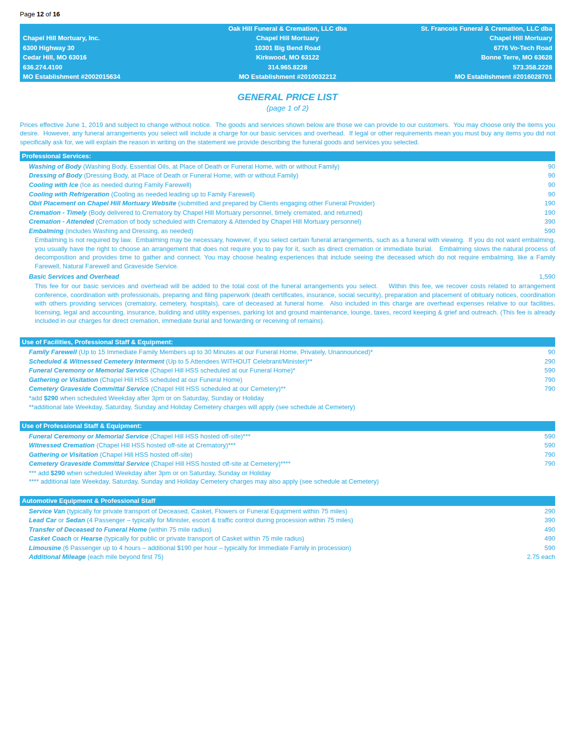Page 12 of 16
| | Oak Hill Funeral & Cremation, LLC dba | St. Francois Funeral & Cremation, LLC dba |
| Chapel Hill Mortuary, Inc. | Chapel Hill Mortuary | Chapel Hill Mortuary |
| 6300 Highway 30 | 10301 Big Bend Road | 6776 Vo-Tech Road |
| Cedar Hill, MO 63016 | Kirkwood, MO 63122 | Bonne Terre, MO 63628 |
| 636.274.4100 | 314.965.8228 | 573.358.2228 |
| MO Establishment #2002015634 | MO Establishment #2010032212 | MO Establishment #2016028701 |
GENERAL PRICE LIST
(page 1 of 2)
Prices effective June 1, 2019 and subject to change without notice. The goods and services shown below are those we can provide to our customers. You may choose only the items you desire. However, any funeral arrangements you select will include a charge for our basic services and overhead. If legal or other requirements mean you must buy any items you did not specifically ask for, we will explain the reason in writing on the statement we provide describing the funeral goods and services you selected.
Professional Services:
| Washing of Body (Washing Body, Essential Oils, at Place of Death or Funeral Home, with or without Family) | 90 |
| Dressing of Body (Dressing Body, at Place of Death or Funeral Home, with or without Family) | 90 |
| Cooling with Ice (Ice as needed during Family Farewell) | 90 |
| Cooling with Refrigeration (Cooling as needed leading up to Family Farewell) | 90 |
| Obit Placement on Chapel Hill Mortuary Website (submitted and prepared by Clients engaging other Funeral Provider) | 190 |
| Cremation - Timely (Body delivered to Crematory by Chapel Hill Mortuary personnel, timely cremated, and returned) | 190 |
| Cremation - Attended (Cremation of body scheduled with Crematory & Attended by Chapel Hill Mortuary personnel) | 390 |
| Embalming (includes Washing and Dressing, as needed) | 590 |
Embalming is not required by law. Embalming may be necessary, however, if you select certain funeral arrangements, such as a funeral with viewing. If you do not want embalming, you usually have the right to choose an arrangement that does not require you to pay for it, such as direct cremation or immediate burial. Embalming slows the natural process of decomposition and provides time to gather and connect. You may choose healing experiences that include seeing the deceased which do not require embalming, like a Family Farewell, Natural Farewell and Graveside Service.
| Basic Services and Overhead | 1,590 |
This fee for our basic services and overhead will be added to the total cost of the funeral arrangements you select. Within this fee, we recover costs related to arrangement conference, coordination with professionals, preparing and filing paperwork (death certificates, insurance, social security), preparation and placement of obituary notices, coordination with others providing services (crematory, cemetery, hospitals), care of deceased at funeral home. Also included in this charge are overhead expenses relative to our facilities, licensing, legal and accounting, insurance, building and utility expenses, parking lot and ground maintenance, lounge, taxes, record keeping & grief and outreach. (This fee is already included in our charges for direct cremation, immediate burial and forwarding or receiving of remains).
Use of Facilities, Professional Staff & Equipment:
| Family Farewell (Up to 15 Immediate Family Members up to 30 Minutes at our Funeral Home, Privately, Unannounced)* | 90 |
| Scheduled & Witnessed Cemetery Interment (Up to 5 Attendees WITHOUT Celebrant/Minister)** | 290 |
| Funeral Ceremony or Memorial Service (Chapel Hill HSS scheduled at our Funeral Home)* | 590 |
| Gathering or Visitation (Chapel Hill HSS scheduled at our Funeral Home) | 790 |
| Cemetery Graveside Committal Service (Chapel Hill HSS scheduled at our Cemetery)** | 790 |
*add $290 when scheduled Weekday after 3pm or on Saturday, Sunday or Holiday
**additional late Weekday, Saturday, Sunday and Holiday Cemetery charges will apply (see schedule at Cemetery)
Use of Professional Staff & Equipment:
| Funeral Ceremony or Memorial Service (Chapel Hill HSS hosted off-site)*** | 590 |
| Witnessed Cremation (Chapel Hill HSS hosted off-site at Crematory)*** | 590 |
| Gathering or Visitation (Chapel Hill HSS hosted off-site) | 790 |
| Cemetery Graveside Committal Service (Chapel Hill HSS hosted off-site at Cemetery)**** | 790 |
*** add $290 when scheduled Weekday after 3pm or on Saturday, Sunday or Holiday
**** additional late Weekday, Saturday, Sunday and Holiday Cemetery charges may also apply (see schedule at Cemetery)
Automotive Equipment & Professional Staff
| Service Van (typically for private transport of Deceased, Casket, Flowers or Funeral Equipment within 75 miles) | 290 |
| Lead Car or Sedan (4 Passenger – typically for Minister, escort & traffic control during procession within 75 miles) | 390 |
| Transfer of Deceased to Funeral Home (within 75 mile radius) | 490 |
| Casket Coach or Hearse (typically for public or private transport of Casket within 75 mile radius) | 490 |
| Limousine (6 Passenger up to 4 hours – additional $190 per hour – typically for Immediate Family in procession) | 590 |
| Additional Mileage (each mile beyond first 75) | 2.75 each |